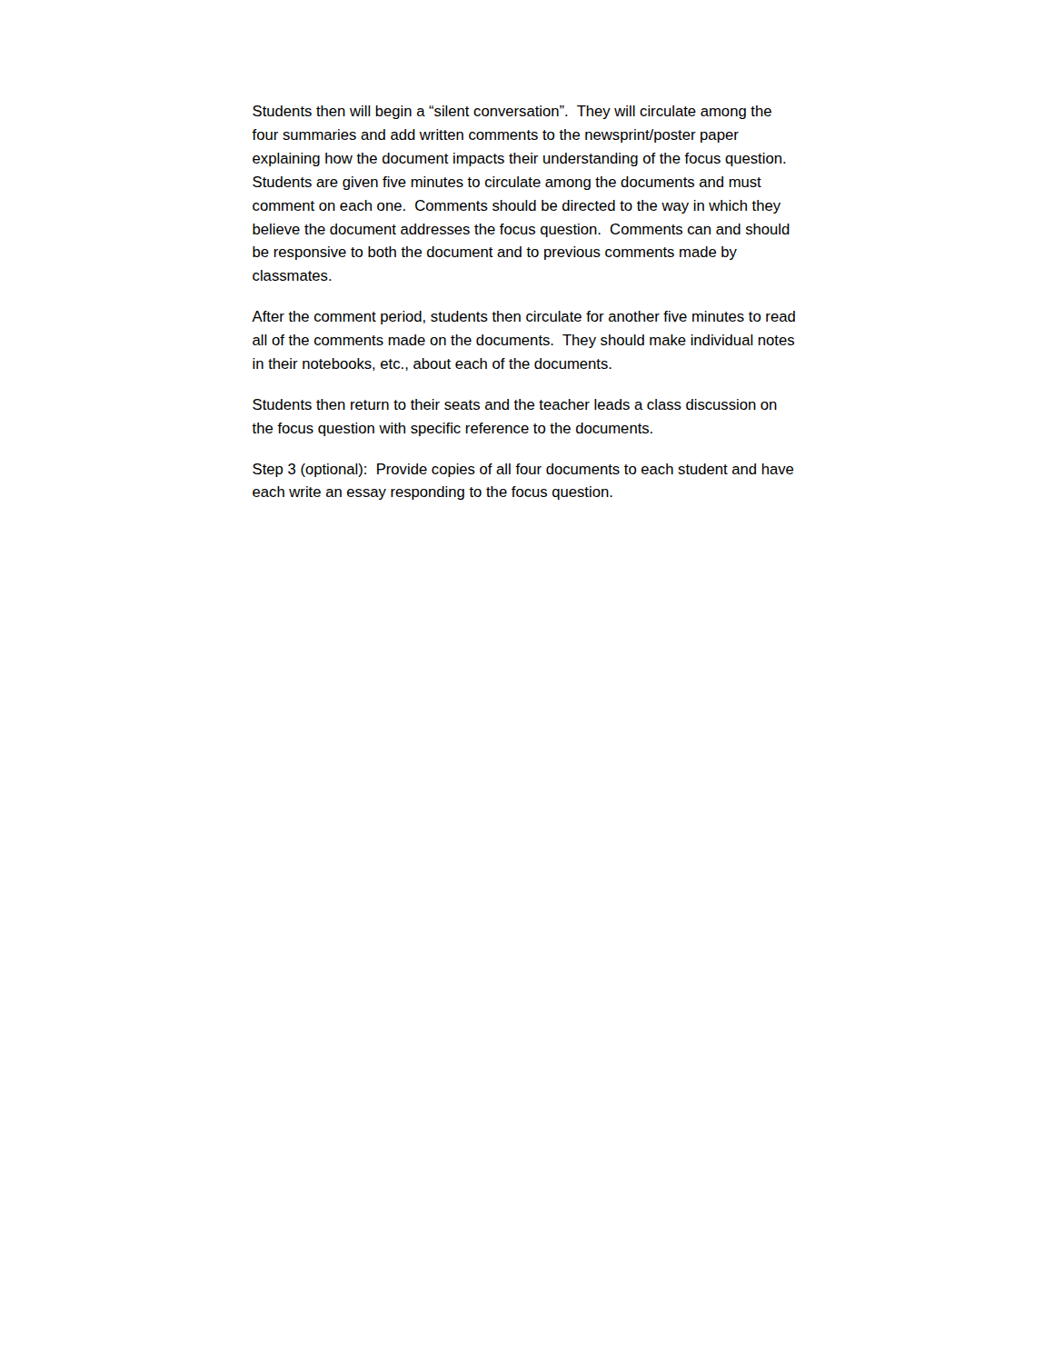Students then will begin a “silent conversation”. They will circulate among the four summaries and add written comments to the newsprint/poster paper explaining how the document impacts their understanding of the focus question. Students are given five minutes to circulate among the documents and must comment on each one. Comments should be directed to the way in which they believe the document addresses the focus question. Comments can and should be responsive to both the document and to previous comments made by classmates.
After the comment period, students then circulate for another five minutes to read all of the comments made on the documents. They should make individual notes in their notebooks, etc., about each of the documents.
Students then return to their seats and the teacher leads a class discussion on the focus question with specific reference to the documents.
Step 3 (optional): Provide copies of all four documents to each student and have each write an essay responding to the focus question.